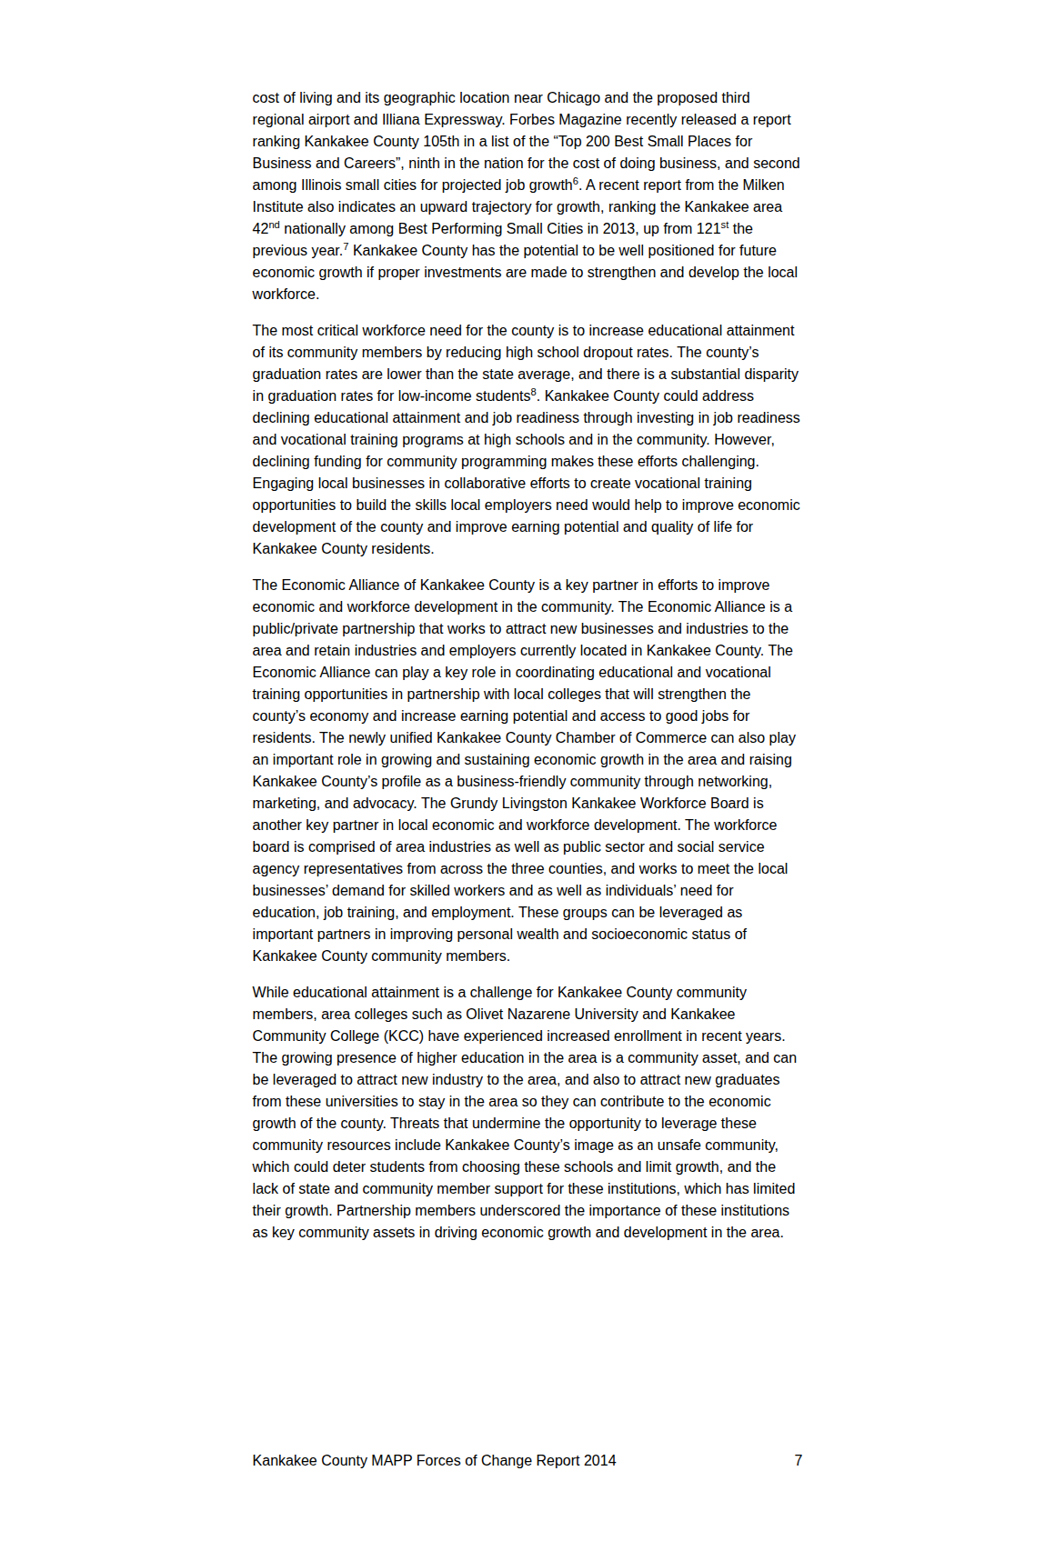cost of living and its geographic location near Chicago and the proposed third regional airport and Illiana Expressway. Forbes Magazine recently released a report ranking Kankakee County 105th in a list of the “Top 200 Best Small Places for Business and Careers”, ninth in the nation for the cost of doing business, and second among Illinois small cities for projected job growth6. A recent report from the Milken Institute also indicates an upward trajectory for growth, ranking the Kankakee area 42nd nationally among Best Performing Small Cities in 2013, up from 121st the previous year.7 Kankakee County has the potential to be well positioned for future economic growth if proper investments are made to strengthen and develop the local workforce.
The most critical workforce need for the county is to increase educational attainment of its community members by reducing high school dropout rates. The county’s graduation rates are lower than the state average, and there is a substantial disparity in graduation rates for low-income students8. Kankakee County could address declining educational attainment and job readiness through investing in job readiness and vocational training programs at high schools and in the community. However, declining funding for community programming makes these efforts challenging. Engaging local businesses in collaborative efforts to create vocational training opportunities to build the skills local employers need would help to improve economic development of the county and improve earning potential and quality of life for Kankakee County residents.
The Economic Alliance of Kankakee County is a key partner in efforts to improve economic and workforce development in the community. The Economic Alliance is a public/private partnership that works to attract new businesses and industries to the area and retain industries and employers currently located in Kankakee County. The Economic Alliance can play a key role in coordinating educational and vocational training opportunities in partnership with local colleges that will strengthen the county’s economy and increase earning potential and access to good jobs for residents. The newly unified Kankakee County Chamber of Commerce can also play an important role in growing and sustaining economic growth in the area and raising Kankakee County’s profile as a business-friendly community through networking, marketing, and advocacy. The Grundy Livingston Kankakee Workforce Board is another key partner in local economic and workforce development. The workforce board is comprised of area industries as well as public sector and social service agency representatives from across the three counties, and works to meet the local businesses’ demand for skilled workers and as well as individuals’ need for education, job training, and employment. These groups can be leveraged as important partners in improving personal wealth and socioeconomic status of Kankakee County community members.
While educational attainment is a challenge for Kankakee County community members, area colleges such as Olivet Nazarene University and Kankakee Community College (KCC) have experienced increased enrollment in recent years. The growing presence of higher education in the area is a community asset, and can be leveraged to attract new industry to the area, and also to attract new graduates from these universities to stay in the area so they can contribute to the economic growth of the county. Threats that undermine the opportunity to leverage these community resources include Kankakee County’s image as an unsafe community, which could deter students from choosing these schools and limit growth, and the lack of state and community member support for these institutions, which has limited their growth. Partnership members underscored the importance of these institutions as key community assets in driving economic growth and development in the area.
Kankakee County MAPP Forces of Change Report 2014 7